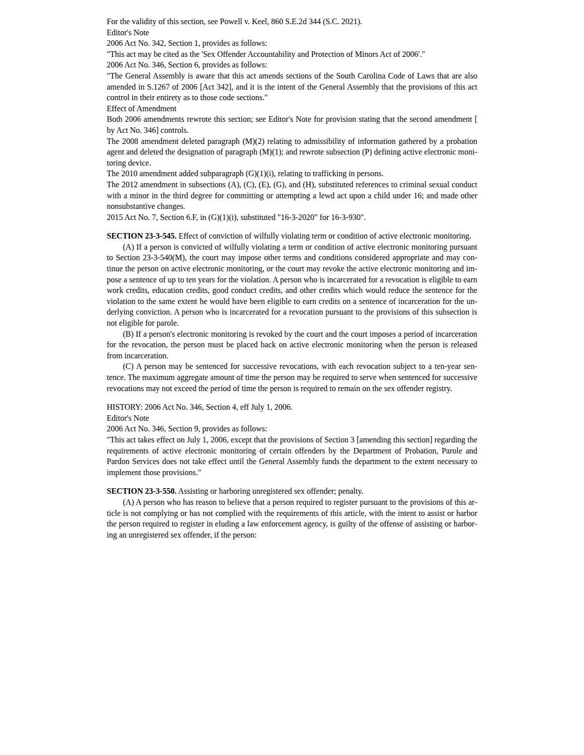For the validity of this section, see Powell v. Keel, 860 S.E.2d 344 (S.C. 2021).
Editor's Note
2006 Act No. 342, Section 1, provides as follows:
"This act may be cited as the 'Sex Offender Accountability and Protection of Minors Act of 2006'."
2006 Act No. 346, Section 6, provides as follows:
"The General Assembly is aware that this act amends sections of the South Carolina Code of Laws that are also amended in S.1267 of 2006 [Act 342], and it is the intent of the General Assembly that the provisions of this act control in their entirety as to those code sections."
Effect of Amendment
Both 2006 amendments rewrote this section; see Editor's Note for provision stating that the second amendment [ by Act No. 346] controls.
The 2008 amendment deleted paragraph (M)(2) relating to admissibility of information gathered by a probation agent and deleted the designation of paragraph (M)(1); and rewrote subsection (P) defining active electronic monitoring device.
The 2010 amendment added subparagraph (G)(1)(i), relating to trafficking in persons.
The 2012 amendment in subsections (A), (C), (E), (G), and (H), substituted references to criminal sexual conduct with a minor in the third degree for committing or attempting a lewd act upon a child under 16; and made other nonsubstantive changes.
2015 Act No. 7, Section 6.F, in (G)(1)(i), substituted "16-3-2020" for 16-3-930".
SECTION 23-3-545. Effect of conviction of wilfully violating term or condition of active electronic monitoring.
(A) If a person is convicted of wilfully violating a term or condition of active electronic monitoring pursuant to Section 23-3-540(M), the court may impose other terms and conditions considered appropriate and may continue the person on active electronic monitoring, or the court may revoke the active electronic monitoring and impose a sentence of up to ten years for the violation. A person who is incarcerated for a revocation is eligible to earn work credits, education credits, good conduct credits, and other credits which would reduce the sentence for the violation to the same extent he would have been eligible to earn credits on a sentence of incarceration for the underlying conviction. A person who is incarcerated for a revocation pursuant to the provisions of this subsection is not eligible for parole.
(B) If a person's electronic monitoring is revoked by the court and the court imposes a period of incarceration for the revocation, the person must be placed back on active electronic monitoring when the person is released from incarceration.
(C) A person may be sentenced for successive revocations, with each revocation subject to a ten-year sentence. The maximum aggregate amount of time the person may be required to serve when sentenced for successive revocations may not exceed the period of time the person is required to remain on the sex offender registry.
HISTORY: 2006 Act No. 346, Section 4, eff July 1, 2006.
Editor's Note
2006 Act No. 346, Section 9, provides as follows:
"This act takes effect on July 1, 2006, except that the provisions of Section 3 [amending this section] regarding the requirements of active electronic monitoring of certain offenders by the Department of Probation, Parole and Pardon Services does not take effect until the General Assembly funds the department to the extent necessary to implement those provisions."
SECTION 23-3-550. Assisting or harboring unregistered sex offender; penalty.
(A) A person who has reason to believe that a person required to register pursuant to the provisions of this article is not complying or has not complied with the requirements of this article, with the intent to assist or harbor the person required to register in eluding a law enforcement agency, is guilty of the offense of assisting or harboring an unregistered sex offender, if the person: